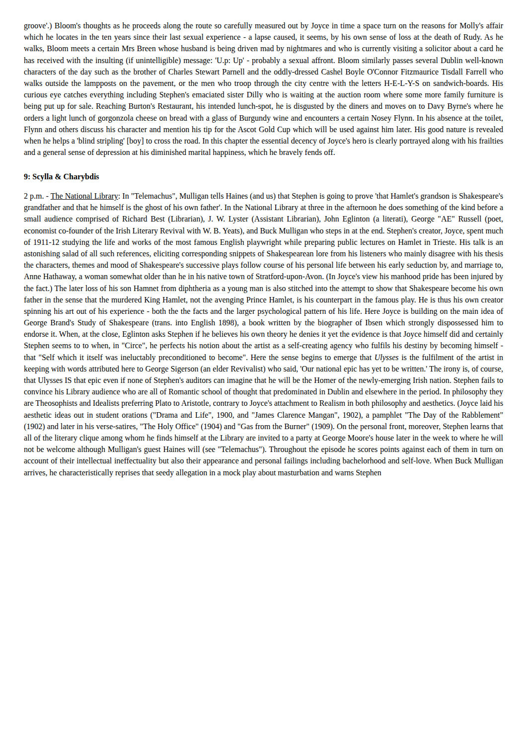groove'.) Bloom's thoughts as he proceeds along the route so carefully measured out by Joyce in time a space turn on the reasons for Molly's affair which he locates in the ten years since their last sexual experience - a lapse caused, it seems, by his own sense of loss at the death of Rudy. As he walks, Bloom meets a certain Mrs Breen whose husband is being driven mad by nightmares and who is currently visiting a solicitor about a card he has received with the insulting (if unintelligible) message: 'U.p: Up' - probably a sexual affront. Bloom similarly passes several Dublin well-known characters of the day such as the brother of Charles Stewart Parnell and the oddly-dressed Cashel Boyle O'Connor Fitzmaurice Tisdall Farrell who walks outside the lampposts on the pavement, or the men who troop through the city centre with the letters H-E-L-Y-S on sandwich-boards. His curious eye catches everything including Stephen's emaciated sister Dilly who is waiting at the auction room where some more family furniture is being put up for sale. Reaching Burton's Restaurant, his intended lunch-spot, he is disgusted by the diners and moves on to Davy Byrne's where he orders a light lunch of gorgonzola cheese on bread with a glass of Burgundy wine and encounters a certain Nosey Flynn. In his absence at the toilet, Flynn and others discuss his character and mention his tip for the Ascot Gold Cup which will be used against him later. His good nature is revealed when he helps a 'blind stripling' [boy] to cross the road. In this chapter the essential decency of Joyce's hero is clearly portrayed along with his frailties and a general sense of depression at his diminished marital happiness, which he bravely fends off.
9: Scylla & Charybdis
2 p.m. - The National Library: In "Telemachus", Mulligan tells Haines (and us) that Stephen is going to prove 'that Hamlet's grandson is Shakespeare's grandfather and that he himself is the ghost of his own father'. In the National Library at three in the afternoon he does something of the kind before a small audience comprised of Richard Best (Librarian), J. W. Lyster (Assistant Librarian), John Eglinton (a literati), George "AE" Russell (poet, economist co-founder of the Irish Literary Revival with W. B. Yeats), and Buck Mulligan who steps in at the end. Stephen's creator, Joyce, spent much of 1911-12 studying the life and works of the most famous English playwright while preparing public lectures on Hamlet in Trieste. His talk is an astonishing salad of all such references, eliciting corresponding snippets of Shakespearean lore from his listeners who mainly disagree with his thesis the characters, themes and mood of Shakespeare's successive plays follow course of his personal life between his early seduction by, and marriage to, Anne Hathaway, a woman somewhat older than he in his native town of Stratford-upon-Avon. (In Joyce's view his manhood pride has been injured by the fact.) The later loss of his son Hamnet from diphtheria as a young man is also stitched into the attempt to show that Shakespeare become his own father in the sense that the murdered King Hamlet, not the avenging Prince Hamlet, is his counterpart in the famous play. He is thus his own creator spinning his art out of his experience - both the the facts and the larger psychological pattern of his life. Here Joyce is building on the main idea of George Brand's Study of Shakespeare (trans. into English 1898), a book written by the biographer of Ibsen which strongly dispossessed him to endorse it. When, at the close, Eglinton asks Stephen if he believes his own theory he denies it yet the evidence is that Joyce himself did and certainly Stephen seems to to when, in "Circe", he perfects his notion about the artist as a self-creating agency who fulfils his destiny by becoming himself - that "Self which it itself was ineluctably preconditioned to become". Here the sense begins to emerge that Ulysses is the fulfilment of the artist in keeping with words attributed here to George Sigerson (an elder Revivalist) who said, 'Our national epic has yet to be written.' The irony is, of course, that Ulysses IS that epic even if none of Stephen's auditors can imagine that he will be the Homer of the newly-emerging Irish nation. Stephen fails to convince his Library audience who are all of Romantic school of thought that predominated in Dublin and elsewhere in the period. In philosophy they are Theosophists and Idealists preferring Plato to Aristotle, contrary to Joyce's attachment to Realism in both philosophy and aesthetics. (Joyce laid his aesthetic ideas out in student orations ("Drama and Life", 1900, and "James Clarence Mangan", 1902), a pamphlet "The Day of the Rabblement" (1902) and later in his verse-satires, "The Holy Office" (1904) and "Gas from the Burner" (1909). On the personal front, moreover, Stephen learns that all of the literary clique among whom he finds himself at the Library are invited to a party at George Moore's house later in the week to where he will not be welcome although Mulligan's guest Haines will (see "Telemachus"). Throughout the episode he scores points against each of them in turn on account of their intellectual ineffectuality but also their appearance and personal failings including bachelorhood and self-love. When Buck Mulligan arrives, he characteristically reprises that seedy allegation in a mock play about masturbation and warns Stephen